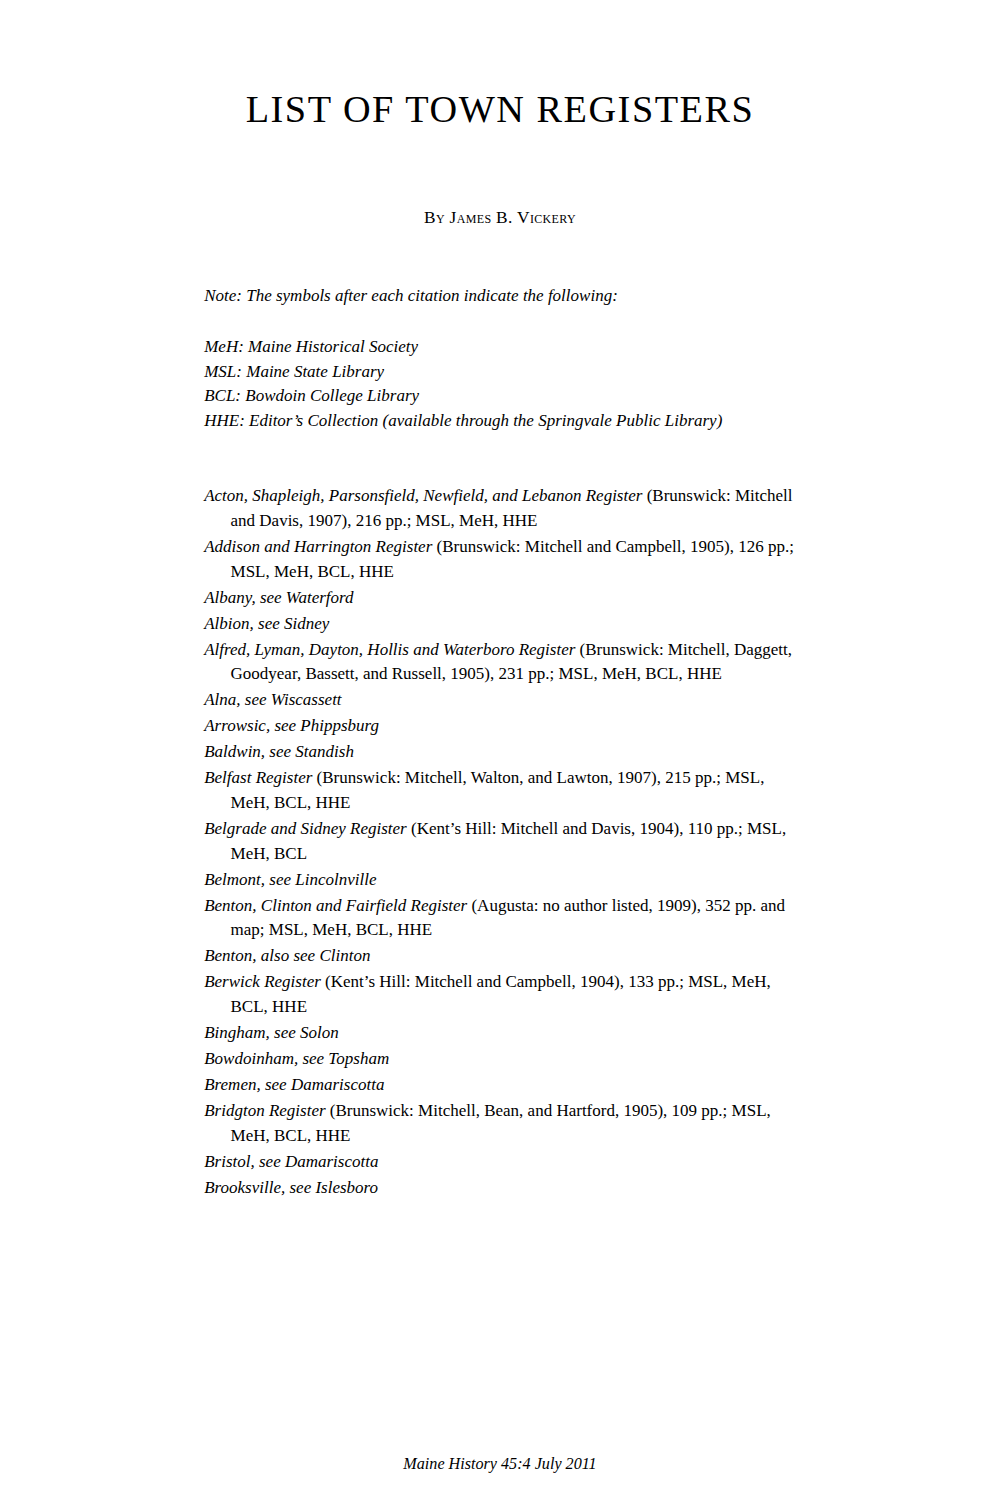LIST OF TOWN REGISTERS
By James B. Vickery
Note: The symbols after each citation indicate the following:
MeH: Maine Historical Society
MSL: Maine State Library
BCL: Bowdoin College Library
HHE: Editor’s Collection (available through the Springvale Public Library)
Acton, Shapleigh, Parsonsfield, Newfield, and Lebanon Register (Brunswick: Mitchell and Davis, 1907), 216 pp.; MSL, MeH, HHE
Addison and Harrington Register (Brunswick: Mitchell and Campbell, 1905), 126 pp.; MSL, MeH, BCL, HHE
Albany, see Waterford
Albion, see Sidney
Alfred, Lyman, Dayton, Hollis and Waterboro Register (Brunswick: Mitchell, Daggett, Goodyear, Bassett, and Russell, 1905), 231 pp.; MSL, MeH, BCL, HHE
Alna, see Wiscassett
Arrowsic, see Phippsburg
Baldwin, see Standish
Belfast Register (Brunswick: Mitchell, Walton, and Lawton, 1907), 215 pp.; MSL, MeH, BCL, HHE
Belgrade and Sidney Register (Kent’s Hill: Mitchell and Davis, 1904), 110 pp.; MSL, MeH, BCL
Belmont, see Lincolnville
Benton, Clinton and Fairfield Register (Augusta: no author listed, 1909), 352 pp. and map; MSL, MeH, BCL, HHE
Benton, also see Clinton
Berwick Register (Kent’s Hill: Mitchell and Campbell, 1904), 133 pp.; MSL, MeH, BCL, HHE
Bingham, see Solon
Bowdoinham, see Topsham
Bremen, see Damariscotta
Bridgton Register (Brunswick: Mitchell, Bean, and Hartford, 1905), 109 pp.; MSL, MeH, BCL, HHE
Bristol, see Damariscotta
Brooksville, see Islesboro
Maine History 45:4 July 2011